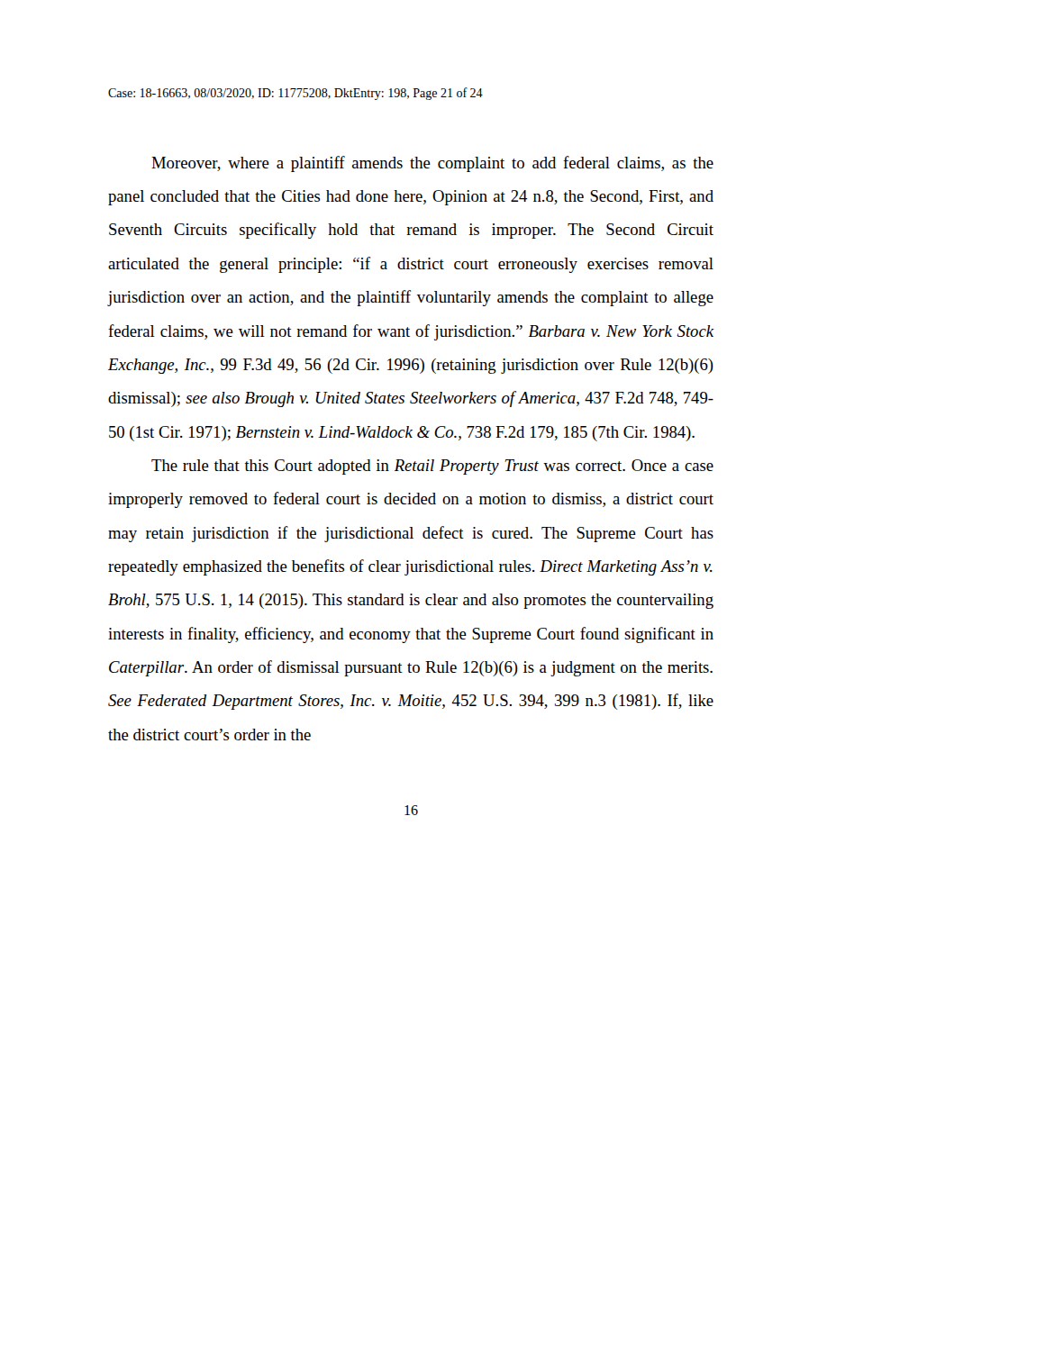Case: 18-16663, 08/03/2020, ID: 11775208, DktEntry: 198, Page 21 of 24
Moreover, where a plaintiff amends the complaint to add federal claims, as the panel concluded that the Cities had done here, Opinion at 24 n.8, the Second, First, and Seventh Circuits specifically hold that remand is improper. The Second Circuit articulated the general principle: “if a district court erroneously exercises removal jurisdiction over an action, and the plaintiff voluntarily amends the complaint to allege federal claims, we will not remand for want of jurisdiction.” Barbara v. New York Stock Exchange, Inc., 99 F.3d 49, 56 (2d Cir. 1996) (retaining jurisdiction over Rule 12(b)(6) dismissal); see also Brough v. United States Steelworkers of America, 437 F.2d 748, 749-50 (1st Cir. 1971); Bernstein v. Lind-Waldock & Co., 738 F.2d 179, 185 (7th Cir. 1984).
The rule that this Court adopted in Retail Property Trust was correct. Once a case improperly removed to federal court is decided on a motion to dismiss, a district court may retain jurisdiction if the jurisdictional defect is cured. The Supreme Court has repeatedly emphasized the benefits of clear jurisdictional rules. Direct Marketing Ass’n v. Brohl, 575 U.S. 1, 14 (2015). This standard is clear and also promotes the countervailing interests in finality, efficiency, and economy that the Supreme Court found significant in Caterpillar. An order of dismissal pursuant to Rule 12(b)(6) is a judgment on the merits. See Federated Department Stores, Inc. v. Moitie, 452 U.S. 394, 399 n.3 (1981). If, like the district court’s order in the
16